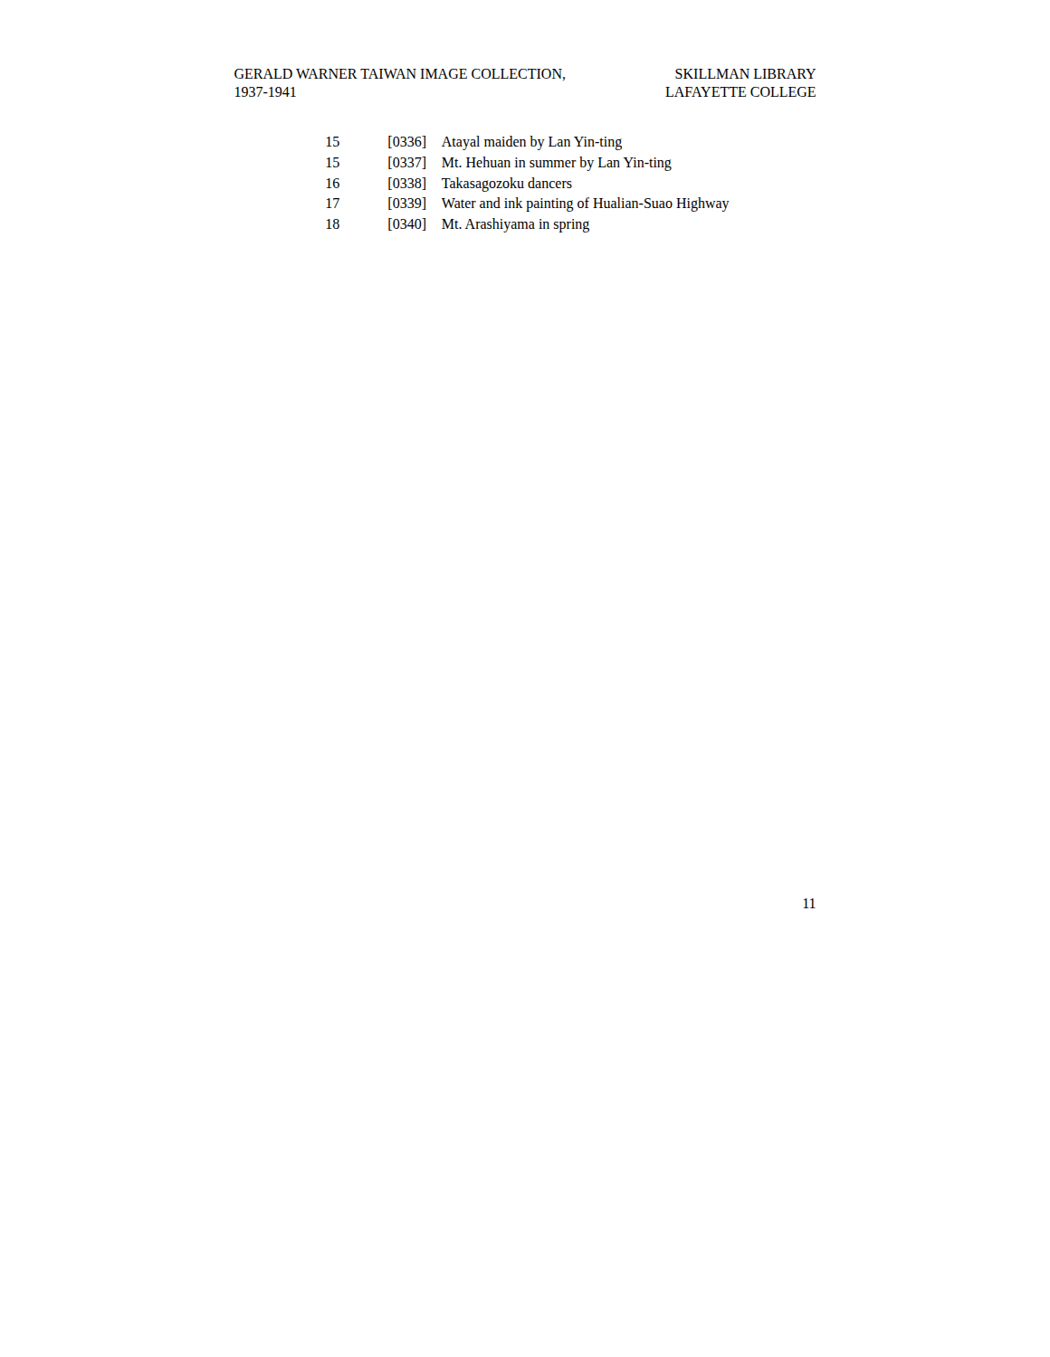GERALD WARNER TAIWAN IMAGE COLLECTION,
1937-1941
SKILLMAN LIBRARY
LAFAYETTE COLLEGE
| 15 | [0336] | Atayal maiden by Lan Yin-ting |
| 15 | [0337] | Mt. Hehuan in summer by Lan Yin-ting |
| 16 | [0338] | Takasagozoku dancers |
| 17 | [0339] | Water and ink painting of Hualian-Suao Highway |
| 18 | [0340] | Mt. Arashiyama in spring |
11